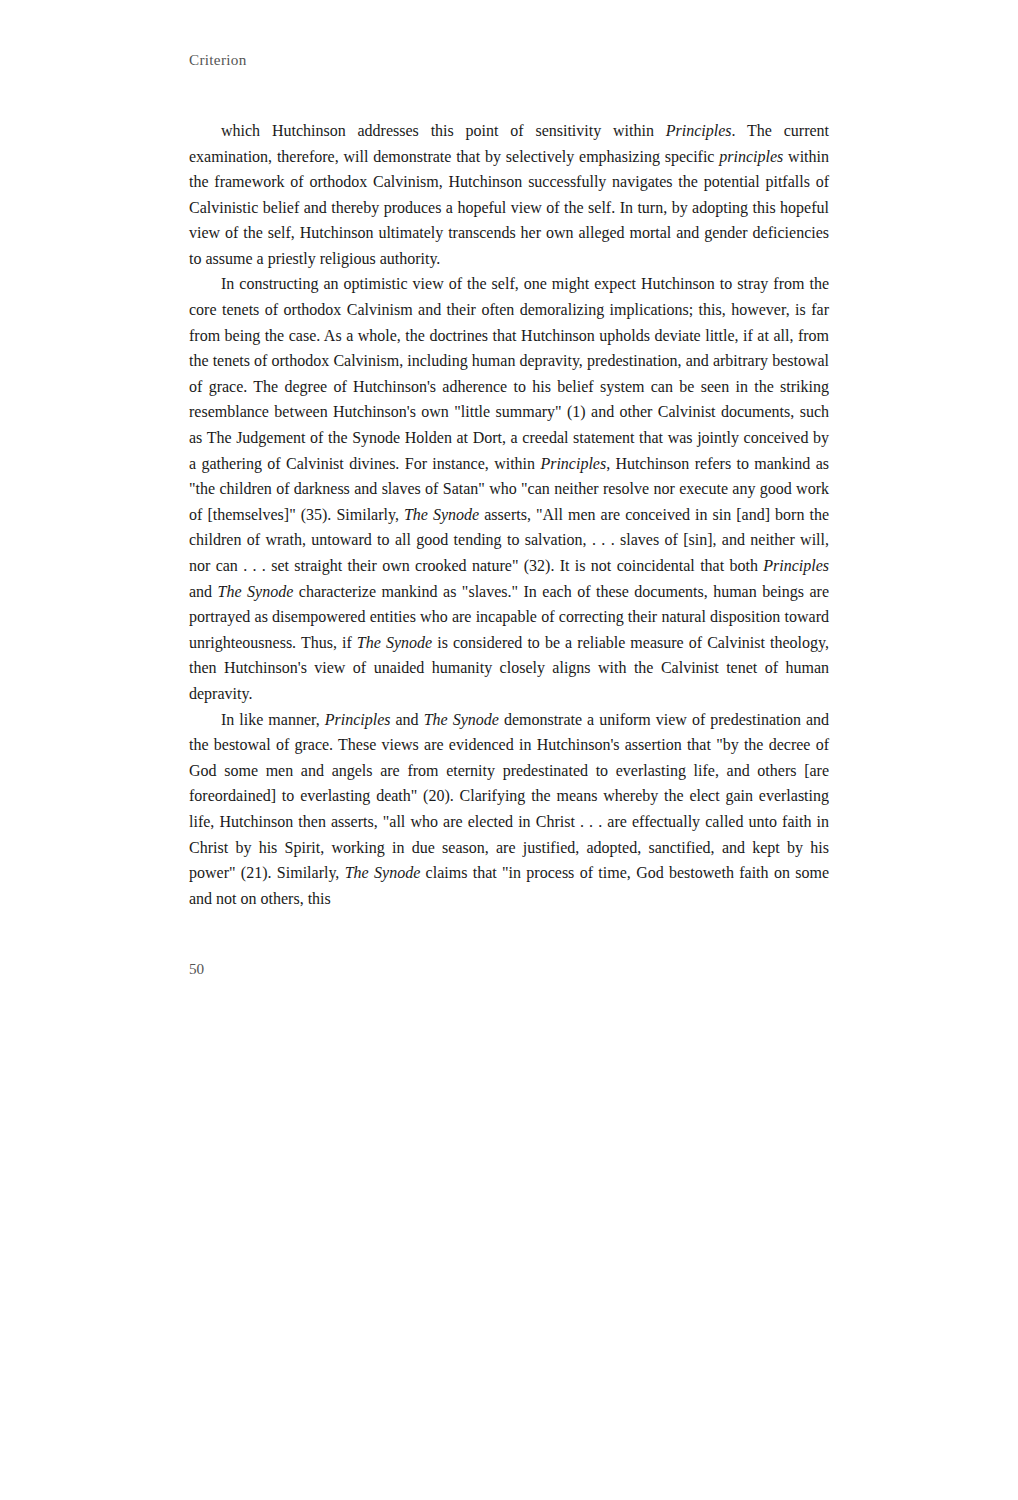Criterion
which Hutchinson addresses this point of sensitivity within Principles. The current examination, therefore, will demonstrate that by selectively emphasizing specific principles within the framework of orthodox Calvinism, Hutchinson successfully navigates the potential pitfalls of Calvinistic belief and thereby produces a hopeful view of the self. In turn, by adopting this hopeful view of the self, Hutchinson ultimately transcends her own alleged mortal and gender deficiencies to assume a priestly religious authority.
In constructing an optimistic view of the self, one might expect Hutchinson to stray from the core tenets of orthodox Calvinism and their often demoralizing implications; this, however, is far from being the case. As a whole, the doctrines that Hutchinson upholds deviate little, if at all, from the tenets of orthodox Calvinism, including human depravity, predestination, and arbitrary bestowal of grace. The degree of Hutchinson's adherence to his belief system can be seen in the striking resemblance between Hutchinson's own "little summary" (1) and other Calvinist documents, such as The Judgement of the Synode Holden at Dort, a creedal statement that was jointly conceived by a gathering of Calvinist divines. For instance, within Principles, Hutchinson refers to mankind as "the children of darkness and slaves of Satan" who "can neither resolve nor execute any good work of [themselves]" (35). Similarly, The Synode asserts, "All men are conceived in sin [and] born the children of wrath, untoward to all good tending to salvation, . . . slaves of [sin], and neither will, nor can . . . set straight their own crooked nature" (32). It is not coincidental that both Principles and The Synode characterize mankind as "slaves." In each of these documents, human beings are portrayed as disempowered entities who are incapable of correcting their natural disposition toward unrighteousness. Thus, if The Synode is considered to be a reliable measure of Calvinist theology, then Hutchinson's view of unaided humanity closely aligns with the Calvinist tenet of human depravity.
In like manner, Principles and The Synode demonstrate a uniform view of predestination and the bestowal of grace. These views are evidenced in Hutchinson's assertion that "by the decree of God some men and angels are from eternity predestinated to everlasting life, and others [are foreordained] to everlasting death" (20). Clarifying the means whereby the elect gain everlasting life, Hutchinson then asserts, "all who are elected in Christ . . . are effectually called unto faith in Christ by his Spirit, working in due season, are justified, adopted, sanctified, and kept by his power" (21). Similarly, The Synode claims that "in process of time, God bestoweth faith on some and not on others, this
50